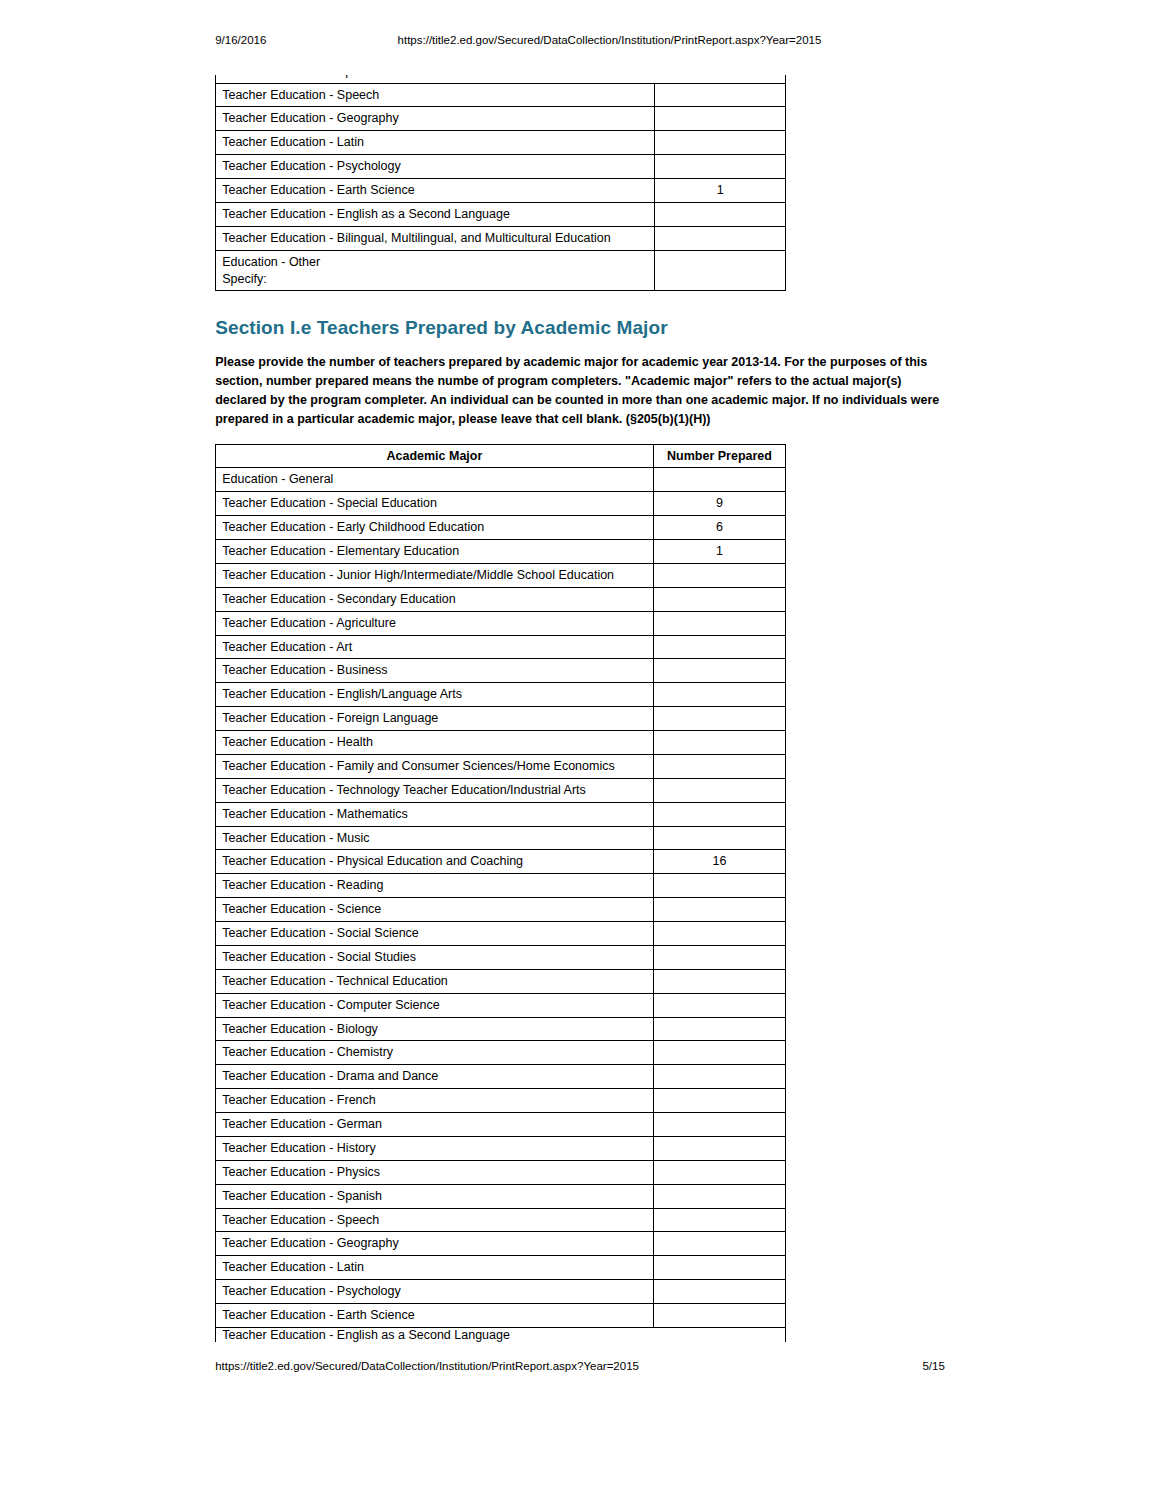9/16/2016
https://title2.ed.gov/Secured/DataCollection/Institution/PrintReport.aspx?Year=2015
Teacher Education - Spanish
| Teacher Education - Speech | |
| Teacher Education - Geography | |
| Teacher Education - Latin | |
| Teacher Education - Psychology | |
| Teacher Education - Earth Science | 1 |
| Teacher Education - English as a Second Language | |
| Teacher Education - Bilingual, Multilingual, and Multicultural Education | |
| Education - Other Specify: | |
Section I.e Teachers Prepared by Academic Major
Please provide the number of teachers prepared by academic major for academic year 2013-14. For the purposes of this section, number prepared means the numbe of program completers. "Academic major" refers to the actual major(s) declared by the program completer. An individual can be counted in more than one academic major. If no individuals were prepared in a particular academic major, please leave that cell blank. (§205(b)(1)(H))
| Academic Major | Number Prepared |
| --- | --- |
| Education - General | |
| Teacher Education - Special Education | 9 |
| Teacher Education - Early Childhood Education | 6 |
| Teacher Education - Elementary Education | 1 |
| Teacher Education - Junior High/Intermediate/Middle School Education | |
| Teacher Education - Secondary Education | |
| Teacher Education - Agriculture | |
| Teacher Education - Art | |
| Teacher Education - Business | |
| Teacher Education - English/Language Arts | |
| Teacher Education - Foreign Language | |
| Teacher Education - Health | |
| Teacher Education - Family and Consumer Sciences/Home Economics | |
| Teacher Education - Technology Teacher Education/Industrial Arts | |
| Teacher Education - Mathematics | |
| Teacher Education - Music | |
| Teacher Education - Physical Education and Coaching | 16 |
| Teacher Education - Reading | |
| Teacher Education - Science | |
| Teacher Education - Social Science | |
| Teacher Education - Social Studies | |
| Teacher Education - Technical Education | |
| Teacher Education - Computer Science | |
| Teacher Education - Biology | |
| Teacher Education - Chemistry | |
| Teacher Education - Drama and Dance | |
| Teacher Education - French | |
| Teacher Education - German | |
| Teacher Education - History | |
| Teacher Education - Physics | |
| Teacher Education - Spanish | |
| Teacher Education - Speech | |
| Teacher Education - Geography | |
| Teacher Education - Latin | |
| Teacher Education - Psychology | |
| Teacher Education - Earth Science | |
Teacher Education - English as a Second Language
https://title2.ed.gov/Secured/DataCollection/Institution/PrintReport.aspx?Year=2015
5/15